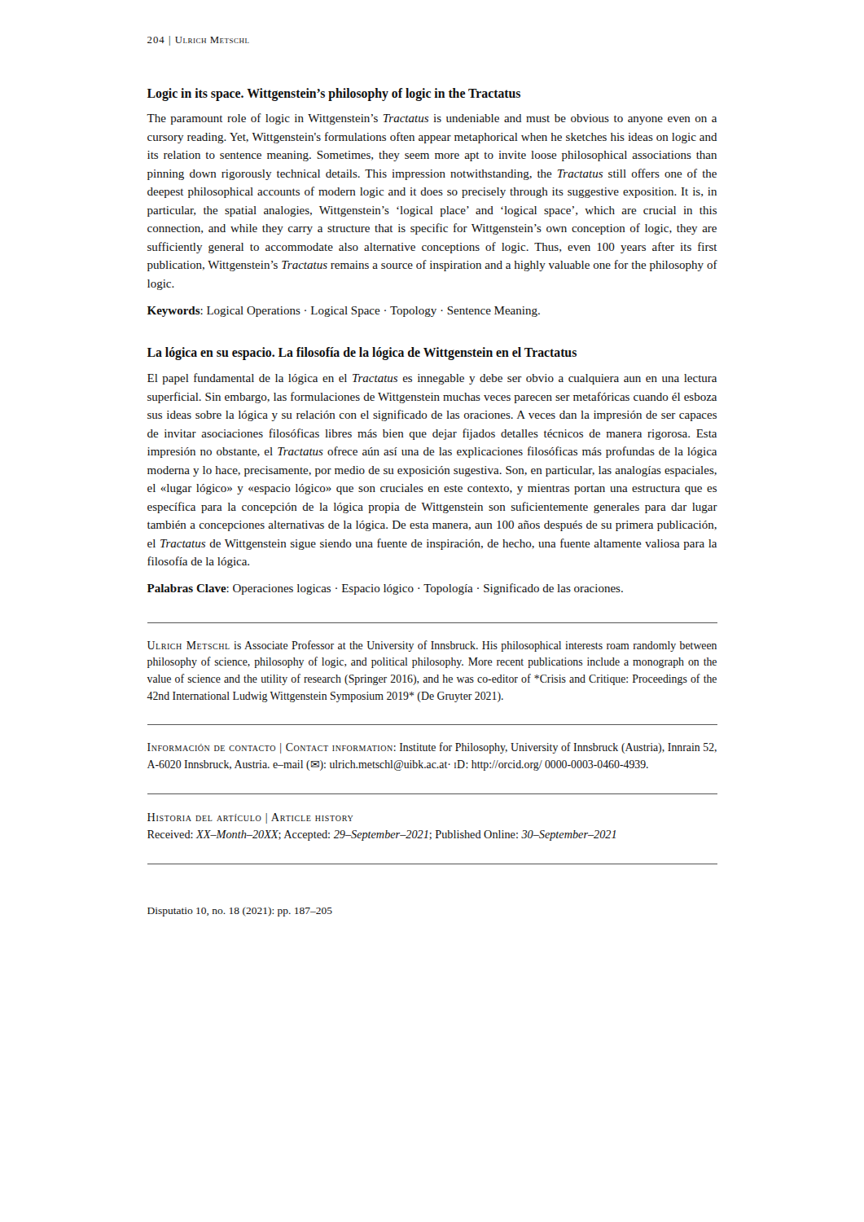204 | Ulrich Metschl
Logic in its space. Wittgenstein’s philosophy of logic in the Tractatus
The paramount role of logic in Wittgenstein’s Tractatus is undeniable and must be obvious to anyone even on a cursory reading. Yet, Wittgenstein's formulations often appear metaphorical when he sketches his ideas on logic and its relation to sentence meaning. Sometimes, they seem more apt to invite loose philosophical associations than pinning down rigorously technical details. This impression notwithstanding, the Tractatus still offers one of the deepest philosophical accounts of modern logic and it does so precisely through its suggestive exposition. It is, in particular, the spatial analogies, Wittgenstein’s ‘logical place’ and ‘logical space’, which are crucial in this connection, and while they carry a structure that is specific for Wittgenstein’s own conception of logic, they are sufficiently general to accommodate also alternative conceptions of logic. Thus, even 100 years after its first publication, Wittgenstein’s Tractatus remains a source of inspiration and a highly valuable one for the philosophy of logic.
Keywords: Logical Operations · Logical Space · Topology · Sentence Meaning.
La lógica en su espacio. La filosofía de la lógica de Wittgenstein en el Tractatus
El papel fundamental de la lógica en el Tractatus es innegable y debe ser obvio a cualquiera aun en una lectura superficial. Sin embargo, las formulaciones de Wittgenstein muchas veces parecen ser metafóricas cuando él esboza sus ideas sobre la lógica y su relación con el significado de las oraciones. A veces dan la impresión de ser capaces de invitar asociaciones filosóficas libres más bien que dejar fijados detalles técnicos de manera rigorosa. Esta impresión no obstante, el Tractatus ofrece aún así una de las explicaciones filosóficas más profundas de la lógica moderna y lo hace, precisamente, por medio de su exposición sugestiva. Son, en particular, las analogías espaciales, el «lugar lógico» y «espacio lógico» que son cruciales en este contexto, y mientras portan una estructura que es específica para la concepción de la lógica propia de Wittgenstein son suficientemente generales para dar lugar también a concepciones alternativas de la lógica. De esta manera, aun 100 años después de su primera publicación, el Tractatus de Wittgenstein sigue siendo una fuente de inspiración, de hecho, una fuente altamente valiosa para la filosofía de la lógica.
Palabras Clave: Operaciones logicas · Espacio lógico · Topología · Significado de las oraciones.
Ulrich Metschl is Associate Professor at the University of Innsbruck. His philosophical interests roam randomly between philosophy of science, philosophy of logic, and political philosophy. More recent publications include a monograph on the value of science and the utility of research (Springer 2016), and he was co-editor of *Crisis and Critique: Proceedings of the 42nd International Ludwig Wittgenstein Symposium 2019* (De Gruyter 2021).
Información de contacto | Contact information: Institute for Philosophy, University of Innsbruck (Austria), Innrain 52, A-6020 Innsbruck, Austria. e–mail (✉): ulrich.metschl@uibk.ac.at· iD: http://orcid.org/ 0000-0003-0460-4939.
Historia del artículo | Article history
Received: XX–Month–20XX; Accepted: 29–September–2021; Published Online: 30–September–2021
Disputatio 10, no. 18 (2021): pp. 187–205